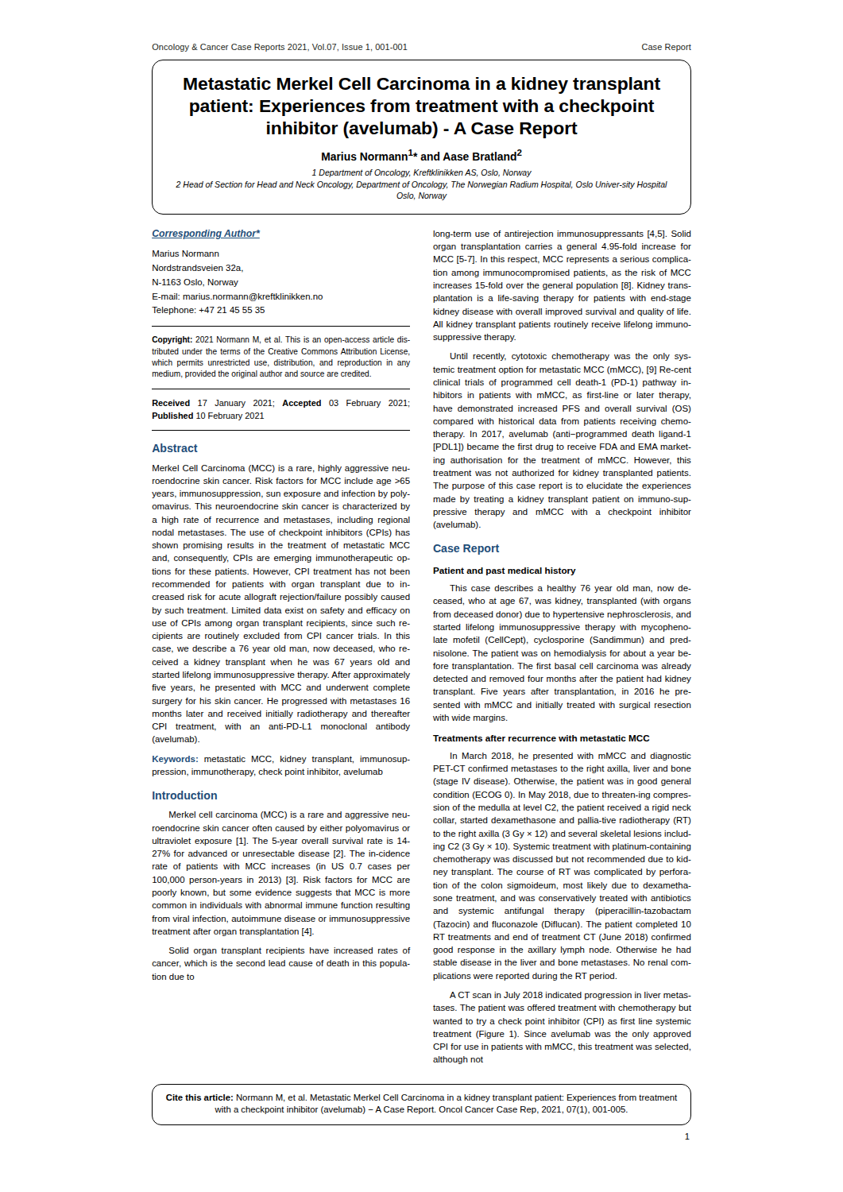Oncology & Cancer Case Reports 2021, Vol.07, Issue 1, 001-001
Case Report
Metastatic Merkel Cell Carcinoma in a kidney transplant patient: Experiences from treatment with a checkpoint inhibitor (avelumab) - A Case Report
Marius Normann1* and Aase Bratland2
1 Department of Oncology, Kreftklinikken AS, Oslo, Norway
2 Head of Section for Head and Neck Oncology, Department of Oncology, The Norwegian Radium Hospital, Oslo Univer-sity Hospital Oslo, Norway
Corresponding Author*
Marius Normann
Nordstrandsveien 32a,
N-1163 Oslo, Norway
E-mail: marius.normann@kreftklinikken.no
Telephone: +47 21 45 55 35
Copyright: 2021 Normann M, et al. This is an open-access article distributed under the terms of the Creative Commons Attribution License, which permits unrestricted use, distribution, and reproduction in any medium, provided the original author and source are credited.
Received 17 January 2021; Accepted 03 February 2021; Published 10 February 2021
Abstract
Merkel Cell Carcinoma (MCC) is a rare, highly aggressive neuroendocrine skin cancer. Risk factors for MCC include age >65 years, immunosuppression, sun exposure and infection by polyomavirus. This neuroendocrine skin cancer is characterized by a high rate of recurrence and metastases, including regional nodal metastases. The use of checkpoint inhibitors (CPIs) has shown promising results in the treatment of metastatic MCC and, consequently, CPIs are emerging immunotherapeutic options for these patients. However, CPI treatment has not been recommended for patients with organ transplant due to increased risk for acute allograft rejection/failure possibly caused by such treatment. Limited data exist on safety and efficacy on use of CPIs among organ transplant recipients, since such recipients are routinely excluded from CPI cancer trials. In this case, we describe a 76 year old man, now deceased, who received a kidney transplant when he was 67 years old and started lifelong immunosuppressive therapy. After approximately five years, he presented with MCC and underwent complete surgery for his skin cancer. He progressed with metastases 16 months later and received initially radiotherapy and thereafter CPI treatment, with an anti-PD-L1 monoclonal antibody (avelumab).
Keywords: metastatic MCC, kidney transplant, immunosuppression, immunotherapy, check point inhibitor, avelumab
Introduction
Merkel cell carcinoma (MCC) is a rare and aggressive neuroendocrine skin cancer often caused by either polyomavirus or ultraviolet exposure [1]. The 5-year overall survival rate is 14-27% for advanced or unresectable disease [2]. The in-cidence rate of patients with MCC increases (in US 0.7 cases per 100,000 person-years in 2013) [3]. Risk factors for MCC are poorly known, but some evidence suggests that MCC is more common in individuals with abnormal immune function resulting from viral infection, autoimmune disease or immunosuppressive treatment after organ transplantation [4].
Solid organ transplant recipients have increased rates of cancer, which is the second lead cause of death in this population due to
long-term use of antirejection immunosuppressants [4,5]. Solid organ transplantation carries a general 4.95-fold increase for MCC [5-7]. In this respect, MCC represents a serious complication among immunocompromised patients, as the risk of MCC increases 15-fold over the general population [8]. Kidney transplantation is a life-saving therapy for patients with end-stage kidney disease with overall improved survival and quality of life. All kidney transplant patients routinely receive lifelong immunosuppressive therapy.
Until recently, cytotoxic chemotherapy was the only systemic treatment option for metastatic MCC (mMCC), [9] Re-cent clinical trials of programmed cell death-1 (PD-1) pathway inhibitors in patients with mMCC, as first-line or later therapy, have demonstrated increased PFS and overall survival (OS) compared with historical data from patients receiving chemotherapy. In 2017, avelumab (anti−programmed death ligand-1 [PDL1]) became the first drug to receive FDA and EMA marketing authorisation for the treatment of mMCC. However, this treatment was not authorized for kidney transplanted patients. The purpose of this case report is to elucidate the experiences made by treating a kidney transplant patient on immuno-suppressive therapy and mMCC with a checkpoint inhibitor (avelumab).
Case Report
Patient and past medical history
This case describes a healthy 76 year old man, now deceased, who at age 67, was kidney, transplanted (with organs from deceased donor) due to hypertensive nephrosclerosis, and started lifelong immunosuppressive therapy with mycophenolate mofetil (CellCept), cyclosporine (Sandimmun) and prednisolone. The patient was on hemodialysis for about a year before transplantation. The first basal cell carcinoma was already detected and removed four months after the patient had kidney transplant. Five years after transplantation, in 2016 he presented with mMCC and initially treated with surgical resection with wide margins.
Treatments after recurrence with metastatic MCC
In March 2018, he presented with mMCC and diagnostic PET-CT confirmed metastases to the right axilla, liver and bone (stage IV disease). Otherwise, the patient was in good general condition (ECOG 0). In May 2018, due to threaten-ing compression of the medulla at level C2, the patient received a rigid neck collar, started dexamethasone and pallia-tive radiotherapy (RT) to the right axilla (3 Gy × 12) and several skeletal lesions including C2 (3 Gy × 10). Systemic treatment with platinum-containing chemotherapy was discussed but not recommended due to kidney transplant. The course of RT was complicated by perforation of the colon sigmoideum, most likely due to dexamethasone treatment, and was conservatively treated with antibiotics and systemic antifungal therapy (piperacillin-tazobactam (Tazocin) and fluconazole (Diflucan). The patient completed 10 RT treatments and end of treatment CT (June 2018) confirmed good response in the axillary lymph node. Otherwise he had stable disease in the liver and bone metastases. No renal complications were reported during the RT period.
A CT scan in July 2018 indicated progression in liver metastases. The patient was offered treatment with chemotherapy but wanted to try a check point inhibitor (CPI) as first line systemic treatment (Figure 1). Since avelumab was the only approved CPI for use in patients with mMCC, this treatment was selected, although not
Cite this article: Normann M, et al. Metastatic Merkel Cell Carcinoma in a kidney transplant patient: Experiences from treatment with a checkpoint inhibitor (avelumab) − A Case Report. Oncol Cancer Case Rep, 2021, 07(1), 001-005.
1